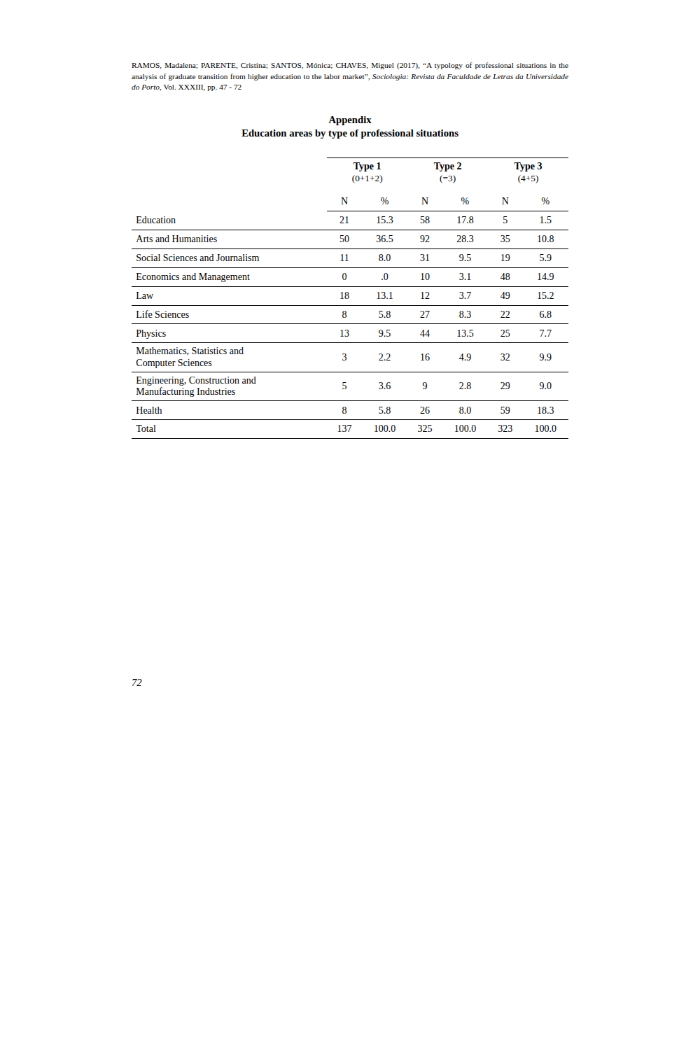RAMOS, Madalena; PARENTE, Cristina; SANTOS, Mónica; CHAVES, Miguel (2017), “A typology of professional situations in the analysis of graduate transition from higher education to the labor market”, Sociologia: Revista da Faculdade de Letras da Universidade do Porto, Vol. XXXIII, pp. 47 - 72
Appendix
Education areas by type of professional situations
| | Type 1 (0+1+2) | Type 2 (=3) | Type 3 (4+5) |
| --- | --- | --- | --- |
| | N | % | N | % | N | % |
| Education | 21 | 15.3 | 58 | 17.8 | 5 | 1.5 |
| Arts and Humanities | 50 | 36.5 | 92 | 28.3 | 35 | 10.8 |
| Social Sciences and Journalism | 11 | 8.0 | 31 | 9.5 | 19 | 5.9 |
| Economics and Management | 0 | .0 | 10 | 3.1 | 48 | 14.9 |
| Law | 18 | 13.1 | 12 | 3.7 | 49 | 15.2 |
| Life Sciences | 8 | 5.8 | 27 | 8.3 | 22 | 6.8 |
| Physics | 13 | 9.5 | 44 | 13.5 | 25 | 7.7 |
| Mathematics, Statistics and Computer Sciences | 3 | 2.2 | 16 | 4.9 | 32 | 9.9 |
| Engineering, Construction and Manufacturing Industries | 5 | 3.6 | 9 | 2.8 | 29 | 9.0 |
| Health | 8 | 5.8 | 26 | 8.0 | 59 | 18.3 |
| Total | 137 | 100.0 | 325 | 100.0 | 323 | 100.0 |
72